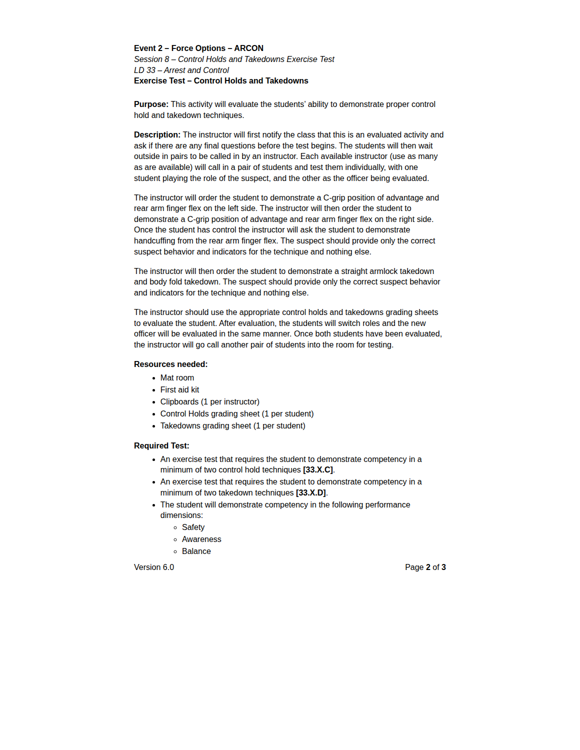Event 2 – Force Options – ARCON
Session 8 – Control Holds and Takedowns Exercise Test
LD 33 – Arrest and Control
Exercise Test – Control Holds and Takedowns
Purpose: This activity will evaluate the students’ ability to demonstrate proper control hold and takedown techniques.
Description: The instructor will first notify the class that this is an evaluated activity and ask if there are any final questions before the test begins. The students will then wait outside in pairs to be called in by an instructor. Each available instructor (use as many as are available) will call in a pair of students and test them individually, with one student playing the role of the suspect, and the other as the officer being evaluated.
The instructor will order the student to demonstrate a C-grip position of advantage and rear arm finger flex on the left side. The instructor will then order the student to demonstrate a C-grip position of advantage and rear arm finger flex on the right side. Once the student has control the instructor will ask the student to demonstrate handcuffing from the rear arm finger flex. The suspect should provide only the correct suspect behavior and indicators for the technique and nothing else.
The instructor will then order the student to demonstrate a straight armlock takedown and body fold takedown. The suspect should provide only the correct suspect behavior and indicators for the technique and nothing else.
The instructor should use the appropriate control holds and takedowns grading sheets to evaluate the student. After evaluation, the students will switch roles and the new officer will be evaluated in the same manner. Once both students have been evaluated, the instructor will go call another pair of students into the room for testing.
Resources needed:
Mat room
First aid kit
Clipboards (1 per instructor)
Control Holds grading sheet (1 per student)
Takedowns grading sheet (1 per student)
Required Test:
An exercise test that requires the student to demonstrate competency in a minimum of two control hold techniques [33.X.C].
An exercise test that requires the student to demonstrate competency in a minimum of two takedown techniques [33.X.D].
The student will demonstrate competency in the following performance dimensions:
Safety
Awareness
Balance
Version 6.0 Page 2 of 3